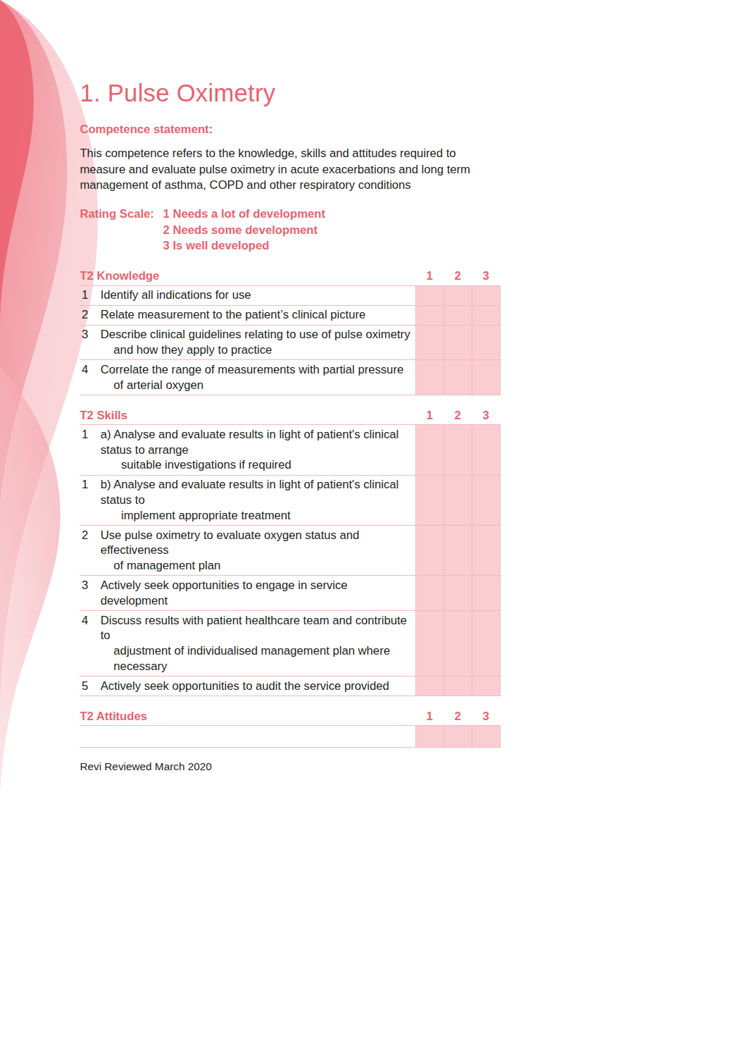1. Pulse Oximetry
Competence statement:
This competence refers to the knowledge, skills and attitudes required to measure and evaluate pulse oximetry in acute exacerbations and long term management of asthma, COPD and other respiratory conditions
Rating Scale:
1 Needs a lot of development
2 Needs some development
3 Is well developed
| T2 Knowledge | 1 | 2 | 3 |
| --- | --- | --- | --- |
| 1 | Identify all indications for use | | | |
| 2 | Relate measurement to the patient’s clinical picture | | | |
| 3 | Describe clinical guidelines relating to use of pulse oximetry and how they apply to practice | | | |
| 4 | Correlate the range of measurements with partial pressure of arterial oxygen | | | |
| T2 Skills | 1 | 2 | 3 |
| --- | --- | --- | --- |
| 1 | a) Analyse and evaluate results in light of patient's clinical status to arrange suitable investigations if required | | | |
| 1 | b) Analyse and evaluate results in light of patient's clinical status to implement appropriate treatment | | | |
| 2 | Use pulse oximetry to evaluate oxygen status and effectiveness of management plan | | | |
| 3 | Actively seek opportunities to engage in service development | | | |
| 4 | Discuss results with patient healthcare team and contribute to adjustment of individualised management plan where necessary | | | |
| 5 | Actively seek opportunities to audit the service provided | | | |
| T2 Attitudes | 1 | 2 | 3 |
| --- | --- | --- | --- |
Revi Reviewed March 2020